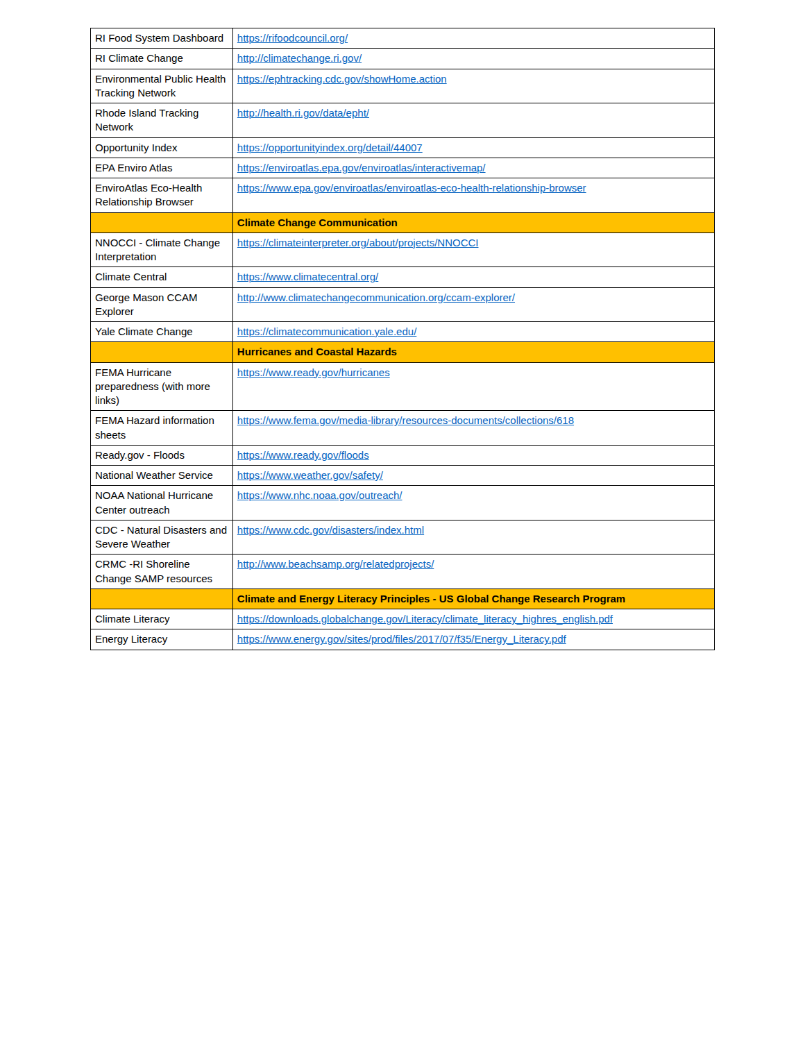| RI Food System Dashboard | https://rifoodcouncil.org/ |
| RI Climate Change | http://climatechange.ri.gov/ |
| Environmental Public Health Tracking Network | https://ephtracking.cdc.gov/showHome.action |
| Rhode Island Tracking Network | http://health.ri.gov/data/epht/ |
| Opportunity Index | https://opportunityindex.org/detail/44007 |
| EPA Enviro Atlas | https://enviroatlas.epa.gov/enviroatlas/interactivemap/ |
| EnviroAtlas Eco-Health Relationship Browser | https://www.epa.gov/enviroatlas/enviroatlas-eco-health-relationship-browser |
| | Climate Change Communication |
| NNOCCI - Climate Change Interpretation | https://climateinterpreter.org/about/projects/NNOCCI |
| Climate Central | https://www.climatecentral.org/ |
| George Mason CCAM Explorer | http://www.climatechangecommunication.org/ccam-explorer/ |
| Yale Climate Change | https://climatecommunication.yale.edu/ |
| | Hurricanes and Coastal Hazards |
| FEMA Hurricane preparedness (with more links) | https://www.ready.gov/hurricanes |
| FEMA Hazard information sheets | https://www.fema.gov/media-library/resources-documents/collections/618 |
| Ready.gov - Floods | https://www.ready.gov/floods |
| National Weather Service | https://www.weather.gov/safety/ |
| NOAA National Hurricane Center outreach | https://www.nhc.noaa.gov/outreach/ |
| CDC - Natural Disasters and Severe Weather | https://www.cdc.gov/disasters/index.html |
| CRMC -RI Shoreline Change SAMP resources | http://www.beachsamp.org/relatedprojects/ |
| | Climate and Energy Literacy Principles - US Global Change Research Program |
| Climate Literacy | https://downloads.globalchange.gov/Literacy/climate_literacy_highres_english.pdf |
| Energy Literacy | https://www.energy.gov/sites/prod/files/2017/07/f35/Energy_Literacy.pdf |